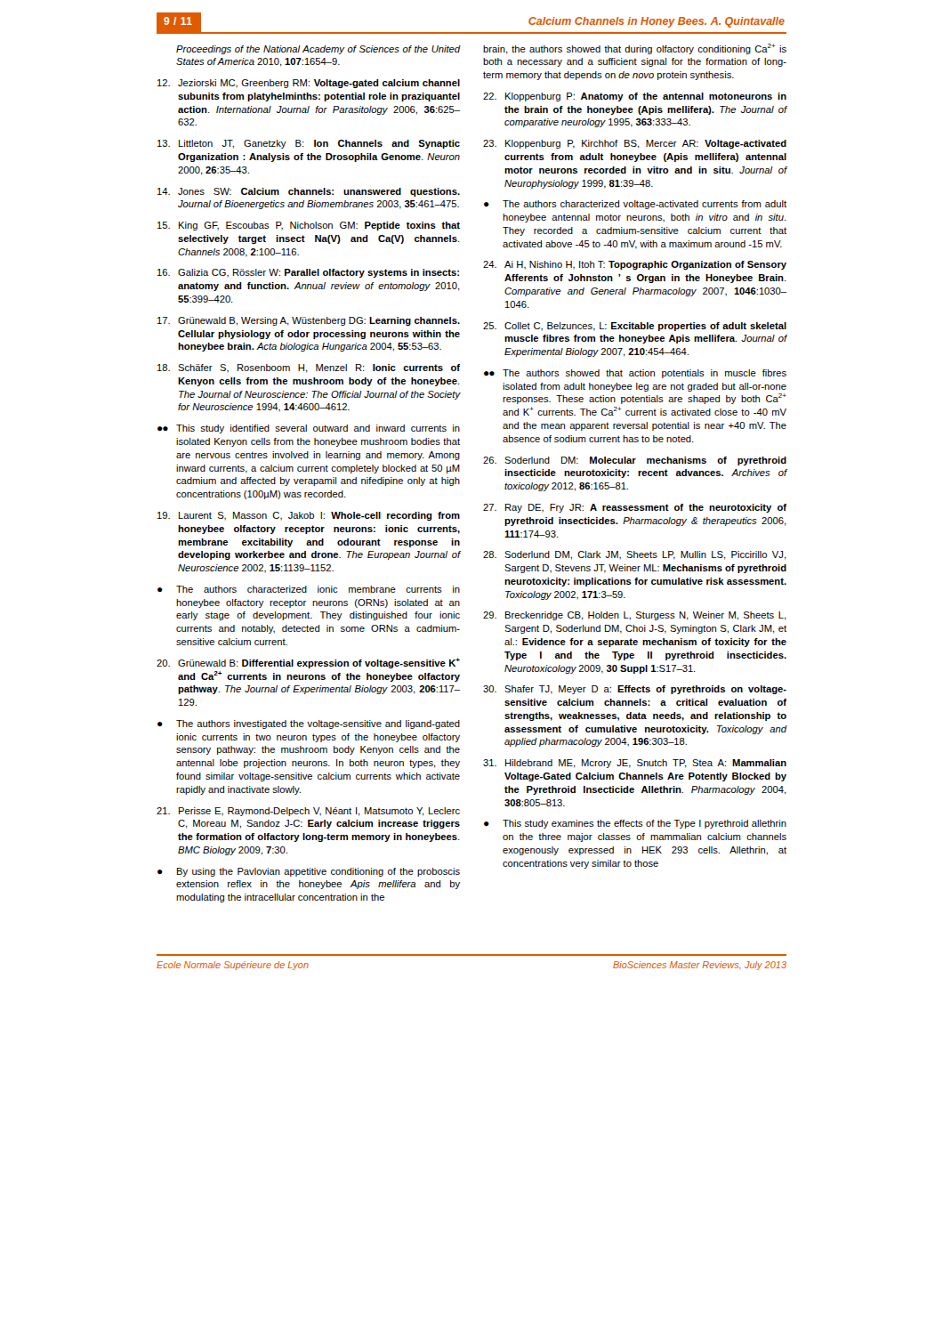9 / 11
Calcium Channels in Honey Bees. A. Quintavalle
Proceedings of the National Academy of Sciences of the United States of America 2010, 107:1654–9.
12. Jeziorski MC, Greenberg RM: Voltage-gated calcium channel subunits from platyhelminths: potential role in praziquantel action. International Journal for Parasitology 2006, 36:625–632.
13. Littleton JT, Ganetzky B: Ion Channels and Synaptic Organization : Analysis of the Drosophila Genome. Neuron 2000, 26:35–43.
14. Jones SW: Calcium channels: unanswered questions. Journal of Bioenergetics and Biomembranes 2003, 35:461–475.
15. King GF, Escoubas P, Nicholson GM: Peptide toxins that selectively target insect Na(V) and Ca(V) channels. Channels 2008, 2:100–116.
16. Galizia CG, Rössler W: Parallel olfactory systems in insects: anatomy and function. Annual review of entomology 2010, 55:399–420.
17. Grünewald B, Wersing A, Wüstenberg DG: Learning channels. Cellular physiology of odor processing neurons within the honeybee brain. Acta biologica Hungarica 2004, 55:53–63.
18. Schäfer S, Rosenboom H, Menzel R: Ionic currents of Kenyon cells from the mushroom body of the honeybee. The Journal of Neuroscience: The Official Journal of the Society for Neuroscience 1994, 14:4600–4612.
●● This study identified several outward and inward currents in isolated Kenyon cells from the honeybee mushroom bodies that are nervous centres involved in learning and memory. Among inward currents, a calcium current completely blocked at 50 µM cadmium and affected by verapamil and nifedipine only at high concentrations (100µM) was recorded.
19. Laurent S, Masson C, Jakob I: Whole-cell recording from honeybee olfactory receptor neurons: ionic currents, membrane excitability and odourant response in developing workerbee and drone. The European Journal of Neuroscience 2002, 15:1139–1152.
● The authors characterized ionic membrane currents in honeybee olfactory receptor neurons (ORNs) isolated at an early stage of development. They distinguished four ionic currents and notably, detected in some ORNs a cadmium-sensitive calcium current.
20. Grünewald B: Differential expression of voltage-sensitive K+ and Ca2+ currents in neurons of the honeybee olfactory pathway. The Journal of Experimental Biology 2003, 206:117–129.
● The authors investigated the voltage-sensitive and ligand-gated ionic currents in two neuron types of the honeybee olfactory sensory pathway: the mushroom body Kenyon cells and the antennal lobe projection neurons. In both neuron types, they found similar voltage-sensitive calcium currents which activate rapidly and inactivate slowly.
21. Perisse E, Raymond-Delpech V, Néant I, Matsumoto Y, Leclerc C, Moreau M, Sandoz J-C: Early calcium increase triggers the formation of olfactory long-term memory in honeybees. BMC Biology 2009, 7:30.
● By using the Pavlovian appetitive conditioning of the proboscis extension reflex in the honeybee Apis mellifera and by modulating the intracellular concentration in the
brain, the authors showed that during olfactory conditioning Ca2+ is both a necessary and a sufficient signal for the formation of long-term memory that depends on de novo protein synthesis.
22. Kloppenburg P: Anatomy of the antennal motoneurons in the brain of the honeybee (Apis mellifera). The Journal of comparative neurology 1995, 363:333–43.
23. Kloppenburg P, Kirchhof BS, Mercer AR: Voltage-activated currents from adult honeybee (Apis mellifera) antennal motor neurons recorded in vitro and in situ. Journal of Neurophysiology 1999, 81:39–48.
● The authors characterized voltage-activated currents from adult honeybee antennal motor neurons, both in vitro and in situ. They recorded a cadmium-sensitive calcium current that activated above -45 to -40 mV, with a maximum around -15 mV.
24. Ai H, Nishino H, Itoh T: Topographic Organization of Sensory Afferents of Johnston ’ s Organ in the Honeybee Brain. Comparative and General Pharmacology 2007, 1046:1030–1046.
25. Collet C, Belzunces, L: Excitable properties of adult skeletal muscle fibres from the honeybee Apis mellifera. Journal of Experimental Biology 2007, 210:454–464.
●● The authors showed that action potentials in muscle fibres isolated from adult honeybee leg are not graded but all-or-none responses. These action potentials are shaped by both Ca2+ and K+ currents. The Ca2+ current is activated close to -40 mV and the mean apparent reversal potential is near +40 mV. The absence of sodium current has to be noted.
26. Soderlund DM: Molecular mechanisms of pyrethroid insecticide neurotoxicity: recent advances. Archives of toxicology 2012, 86:165–81.
27. Ray DE, Fry JR: A reassessment of the neurotoxicity of pyrethroid insecticides. Pharmacology & therapeutics 2006, 111:174–93.
28. Soderlund DM, Clark JM, Sheets LP, Mullin LS, Piccirillo VJ, Sargent D, Stevens JT, Weiner ML: Mechanisms of pyrethroid neurotoxicity: implications for cumulative risk assessment. Toxicology 2002, 171:3–59.
29. Breckenridge CB, Holden L, Sturgess N, Weiner M, Sheets L, Sargent D, Soderlund DM, Choi J-S, Symington S, Clark JM, et al.: Evidence for a separate mechanism of toxicity for the Type I and the Type II pyrethroid insecticides. Neurotoxicology 2009, 30 Suppl 1:S17–31.
30. Shafer TJ, Meyer D a: Effects of pyrethroids on voltage-sensitive calcium channels: a critical evaluation of strengths, weaknesses, data needs, and relationship to assessment of cumulative neurotoxicity. Toxicology and applied pharmacology 2004, 196:303–18.
31. Hildebrand ME, Mcrory JE, Snutch TP, Stea A: Mammalian Voltage-Gated Calcium Channels Are Potently Blocked by the Pyrethroid Insecticide Allethrin. Pharmacology 2004, 308:805–813.
● This study examines the effects of the Type I pyrethroid allethrin on the three major classes of mammalian calcium channels exogenously expressed in HEK 293 cells. Allethrin, at concentrations very similar to those
Ecole Normale Supérieure de Lyon
BioSciences Master Reviews, July 2013